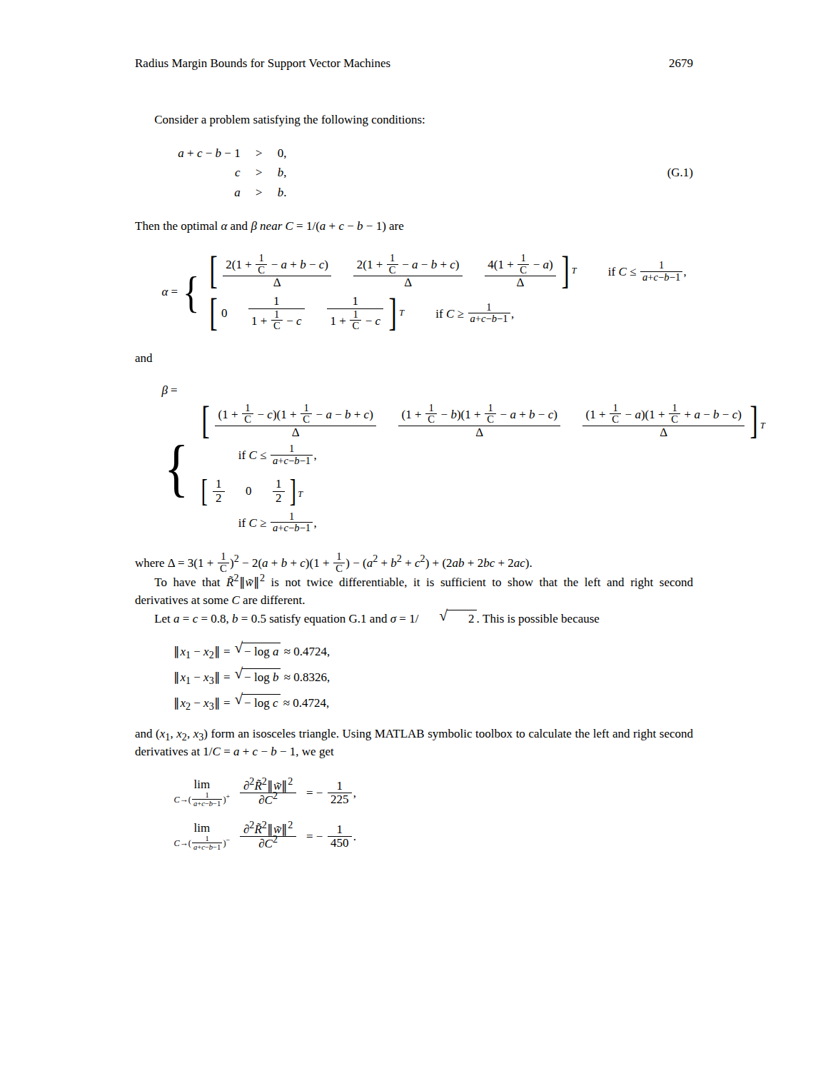Radius Margin Bounds for Support Vector Machines 2679
Consider a problem satisfying the following conditions:
| a + c − b − 1 | > | 0, |
| c | > | b , |
| a | > | b . |
(G.1)
Then the optimal α and β near C = 1/(a + c − b − 1) are
α = { [ 2(1 + 1 C − a + b − c) Δ 2(1 + 1 C − a − b + c) Δ 4(1 + 1 C − a) Δ ] T if C ≤ 1 a+c−b−1, [ 0 11 + 1 C − c 11 + 1 C − c ] T if C ≥ 1 a+c−b−1,
and
β = { [ (1 + 1 C − c)(1 + 1 C − a − b + c) Δ (1 + 1 C − b)(1 + 1 C − a + b − c) Δ (1 + 1 C − a)(1 + 1 C + a − b − c) Δ ] T
if C ≤ 1 a+c−b−1,
[ 12 0 12 ] T
if C ≥ 1 a+c−b−1,
where Δ = 3(1 + 1 C)2 − 2(a + b + c)(1 + 1 C) − (a2 + b2 + c2) + (2ab + 2bc + 2ac).
To have that R̃2∥w̃∥2 is not twice differentiable, it is sufficient to show that the left and right second derivatives at some C are different.
Let a = c = 0.8, b = 0.5 satisfy equation G.1 and σ = 1/2. This is possible because
∥x1 − x2∥ = − log a ≈ 0.4724,
∥x1 − x3∥ = − log b ≈ 0.8326,
∥x2 − x3∥ = − log c ≈ 0.4724,
and (x1, x2, x3) form an isosceles triangle. Using MATLAB symbolic toolbox to calculate the left and right second derivatives at 1/C = a + c − b − 1, we get
lim C→(1 a+c−b−1)+ ∂2R̃2∥w̃∥2 ∂C2 = − 1225,
lim C→(1 a+c−b−1)− ∂2R̃2∥w̃∥2 ∂C2 = − 1450.